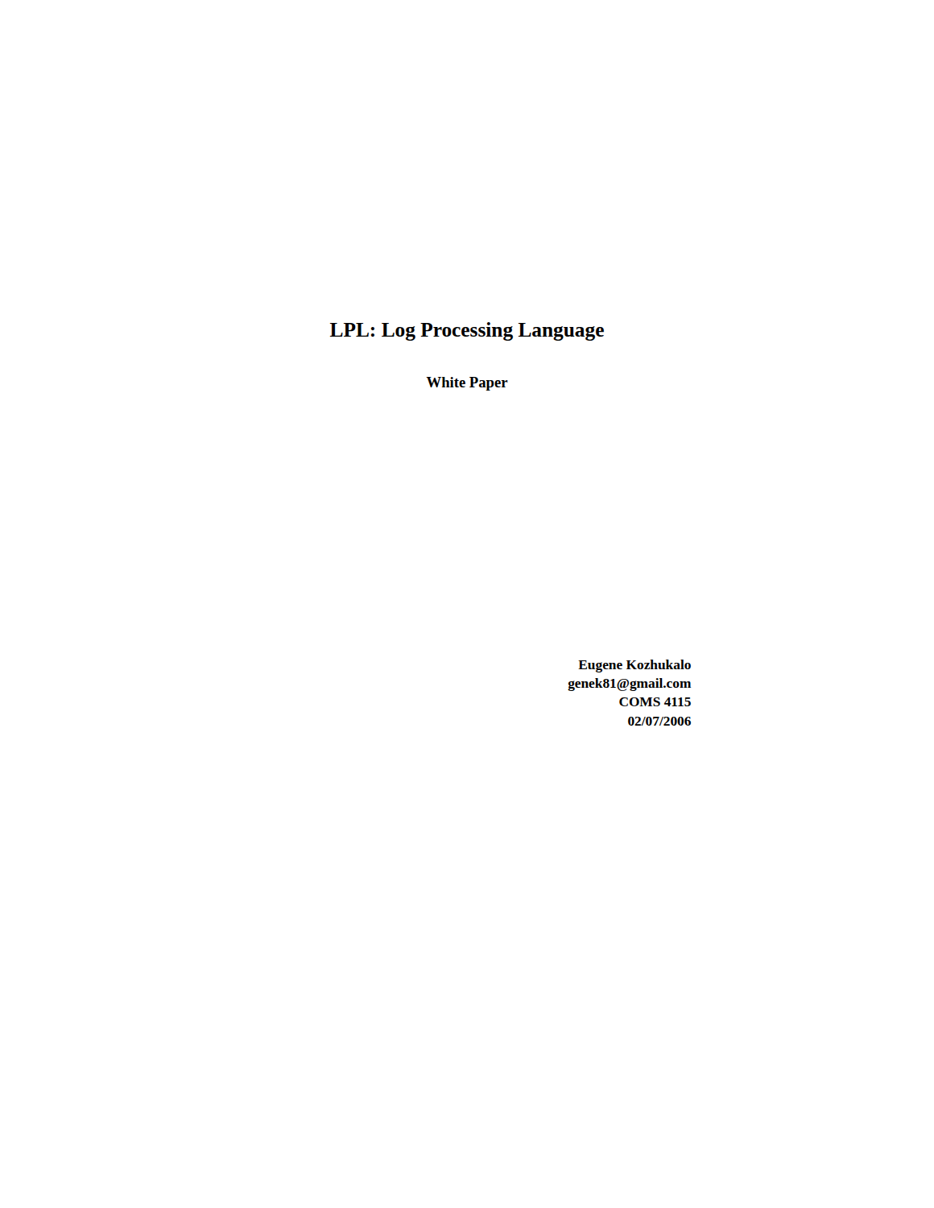LPL: Log Processing Language
White Paper
Eugene Kozhukalo
genek81@gmail.com
COMS 4115
02/07/2006